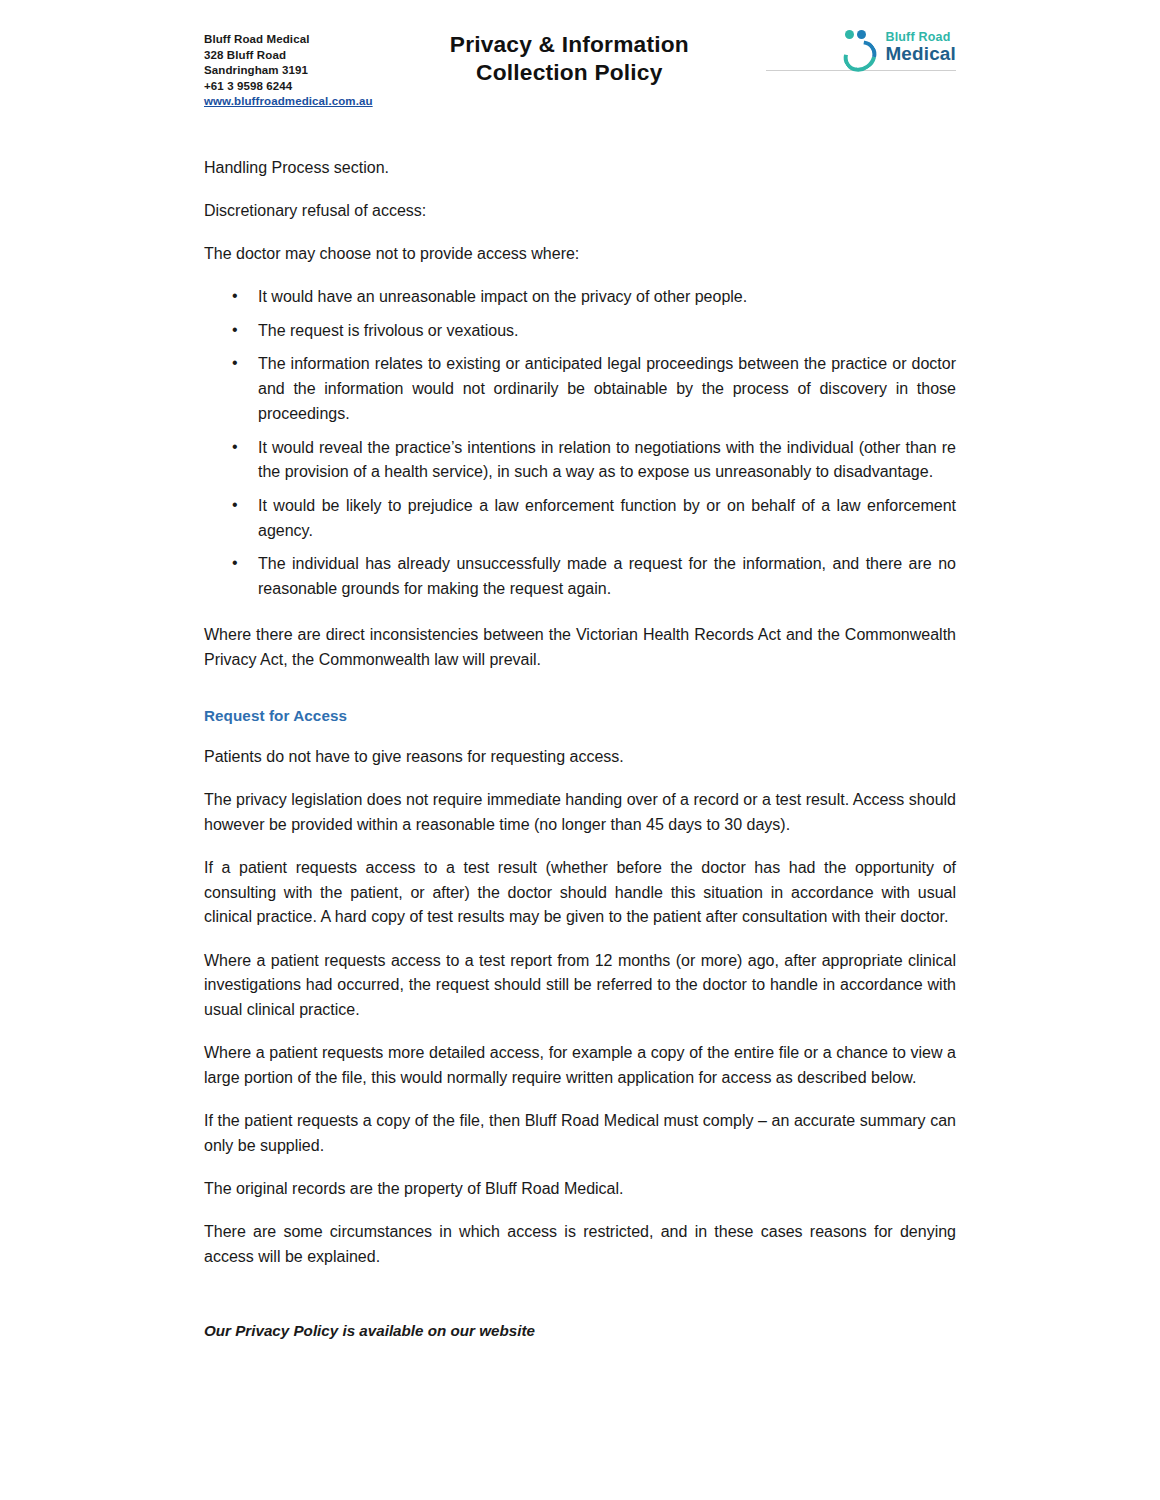Bluff Road Medical
328 Bluff Road
Sandringham 3191
+61 3 9598 6244
www.bluffroadmedical.com.au
Privacy & Information
Collection Policy
Bluff Road
Medical
Handling Process section.
Discretionary refusal of access:
The doctor may choose not to provide access where:
It would have an unreasonable impact on the privacy of other people.
The request is frivolous or vexatious.
The information relates to existing or anticipated legal proceedings between the practice or doctor and the information would not ordinarily be obtainable by the process of discovery in those proceedings.
It would reveal the practice’s intentions in relation to negotiations with the individual (other than re the provision of a health service), in such a way as to expose us unreasonably to disadvantage.
It would be likely to prejudice a law enforcement function by or on behalf of a law enforcement agency.
The individual has already unsuccessfully made a request for the information, and there are no reasonable grounds for making the request again.
Where there are direct inconsistencies between the Victorian Health Records Act and the Commonwealth Privacy Act, the Commonwealth law will prevail.
Request for Access
Patients do not have to give reasons for requesting access.
The privacy legislation does not require immediate handing over of a record or a test result. Access should however be provided within a reasonable time (no longer than 45 days to 30 days).
If a patient requests access to a test result (whether before the doctor has had the opportunity of consulting with the patient, or after) the doctor should handle this situation in accordance with usual clinical practice. A hard copy of test results may be given to the patient after consultation with their doctor.
Where a patient requests access to a test report from 12 months (or more) ago, after appropriate clinical investigations had occurred, the request should still be referred to the doctor to handle in accordance with usual clinical practice.
Where a patient requests more detailed access, for example a copy of the entire file or a chance to view a large portion of the file, this would normally require written application for access as described below.
If the patient requests a copy of the file, then Bluff Road Medical must comply – an accurate summary can only be supplied.
The original records are the property of Bluff Road Medical.
There are some circumstances in which access is restricted, and in these cases reasons for denying access will be explained.
Our Privacy Policy is available on our website